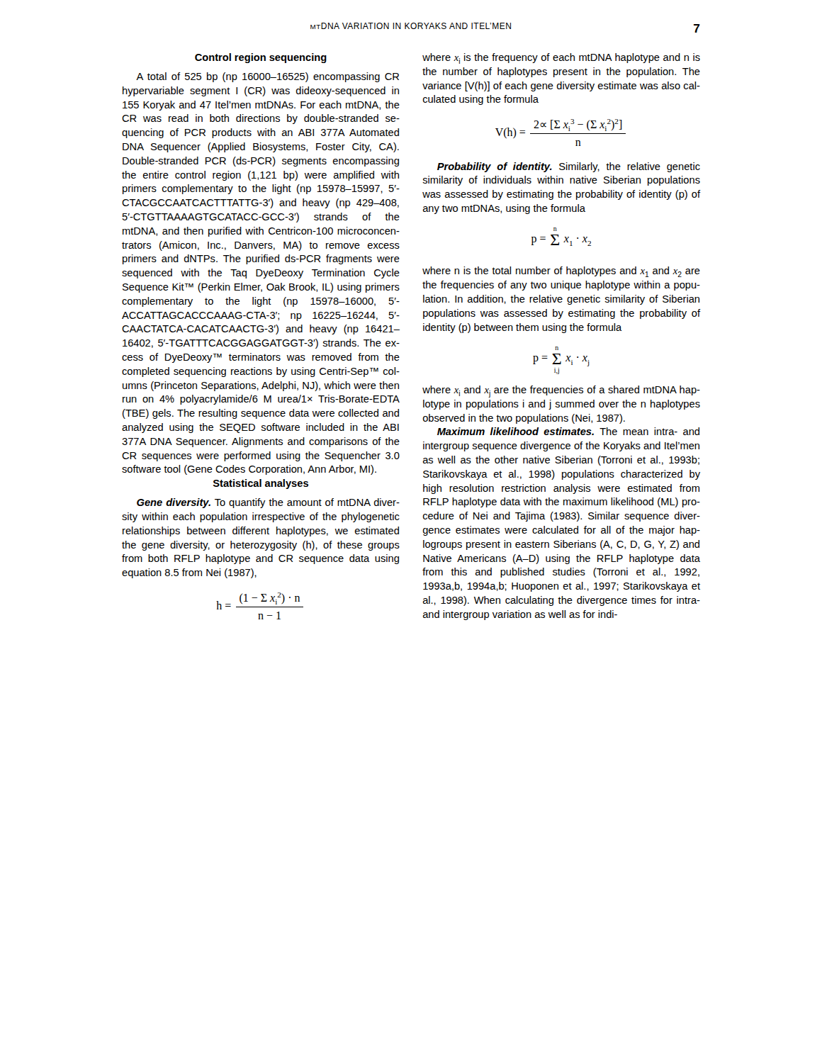mt DNA VARIATION IN KORYAKS AND ITEL’MEN 7
Control region sequencing
A total of 525 bp (np 16000–16525) encompassing CR hypervariable segment I (CR) was dideoxy-sequenced in 155 Koryak and 47 Itel’men mtDNAs. For each mtDNA, the CR was read in both directions by double-stranded sequencing of PCR products with an ABI 377A Automated DNA Sequencer (Applied Biosystems, Foster City, CA). Double-stranded PCR (ds-PCR) segments encompassing the entire control region (1,121 bp) were amplified with primers complementary to the light (np 15978–15997, 5′-CTACGCCAATCACTTTATTG-3′) and heavy (np 429–408, 5′-CTGTTAAAAGTGCATACC-GCC-3′) strands of the mtDNA, and then purified with Centricon-100 microconcentrators (Amicon, Inc., Danvers, MA) to remove excess primers and dNTPs. The purified ds-PCR fragments were sequenced with the Taq DyeDeoxy Termination Cycle Sequence Kit™ (Perkin Elmer, Oak Brook, IL) using primers complementary to the light (np 15978–16000, 5′-ACCATTAGCACCCAAAG-CTA-3′; np 16225–16244, 5′-CAACTATCA-CACATCAACTG-3′) and heavy (np 16421–16402, 5′-TGATTTCACGGAGGATGGT-3′) strands. The excess of DyeDeoxy™ terminators was removed from the completed sequencing reactions by using Centri-Sep™ columns (Princeton Separations, Adelphi, NJ), which were then run on 4% polyacrylamide/6 M urea/1× Tris-Borate-EDTA (TBE) gels. The resulting sequence data were collected and analyzed using the SEQED software included in the ABI 377A DNA Sequencer. Alignments and comparisons of the CR sequences were performed using the Sequencher 3.0 software tool (Gene Codes Corporation, Ann Arbor, MI).
Statistical analyses
Gene diversity. To quantify the amount of mtDNA diversity within each population irrespective of the phylogenetic relationships between different haplotypes, we estimated the gene diversity, or heterozygosity (h), of these groups from both RFLP haplotype and CR sequence data using equation 8.5 from Nei (1987),
h = (1 − Σ xi2) · n n − 1
where xi is the frequency of each mtDNA haplotype and n is the number of haplotypes present in the population. The variance [V(h)] of each gene diversity estimate was also calculated using the formula
V(h) = 2∝ [Σ xi3 − (Σ xi2)2] n
Probability of identity. Similarly, the relative genetic similarity of individuals within native Siberian populations was assessed by estimating the probability of identity (p) of any two mtDNAs, using the formula
p = nΣ x1 · x2
where n is the total number of haplotypes and x1 and x2 are the frequencies of any two unique haplotype within a population. In addition, the relative genetic similarity of Siberian populations was assessed by estimating the probability of identity (p) between them using the formula
p = nΣi,j xi · xj
where xi and xj are the frequencies of a shared mtDNA haplotype in populations i and j summed over the n haplotypes observed in the two populations (Nei, 1987).
Maximum likelihood estimates. The mean intra- and intergroup sequence divergence of the Koryaks and Itel’men as well as the other native Siberian (Torroni et al., 1993b; Starikovskaya et al., 1998) populations characterized by high resolution restriction analysis were estimated from RFLP haplotype data with the maximum likelihood (ML) procedure of Nei and Tajima (1983). Similar sequence divergence estimates were calculated for all of the major haplogroups present in eastern Siberians (A, C, D, G, Y, Z) and Native Americans (A–D) using the RFLP haplotype data from this and published studies (Torroni et al., 1992, 1993a,b, 1994a,b; Huoponen et al., 1997; Starikovskaya et al., 1998). When calculating the divergence times for intra- and intergroup variation as well as for indi-